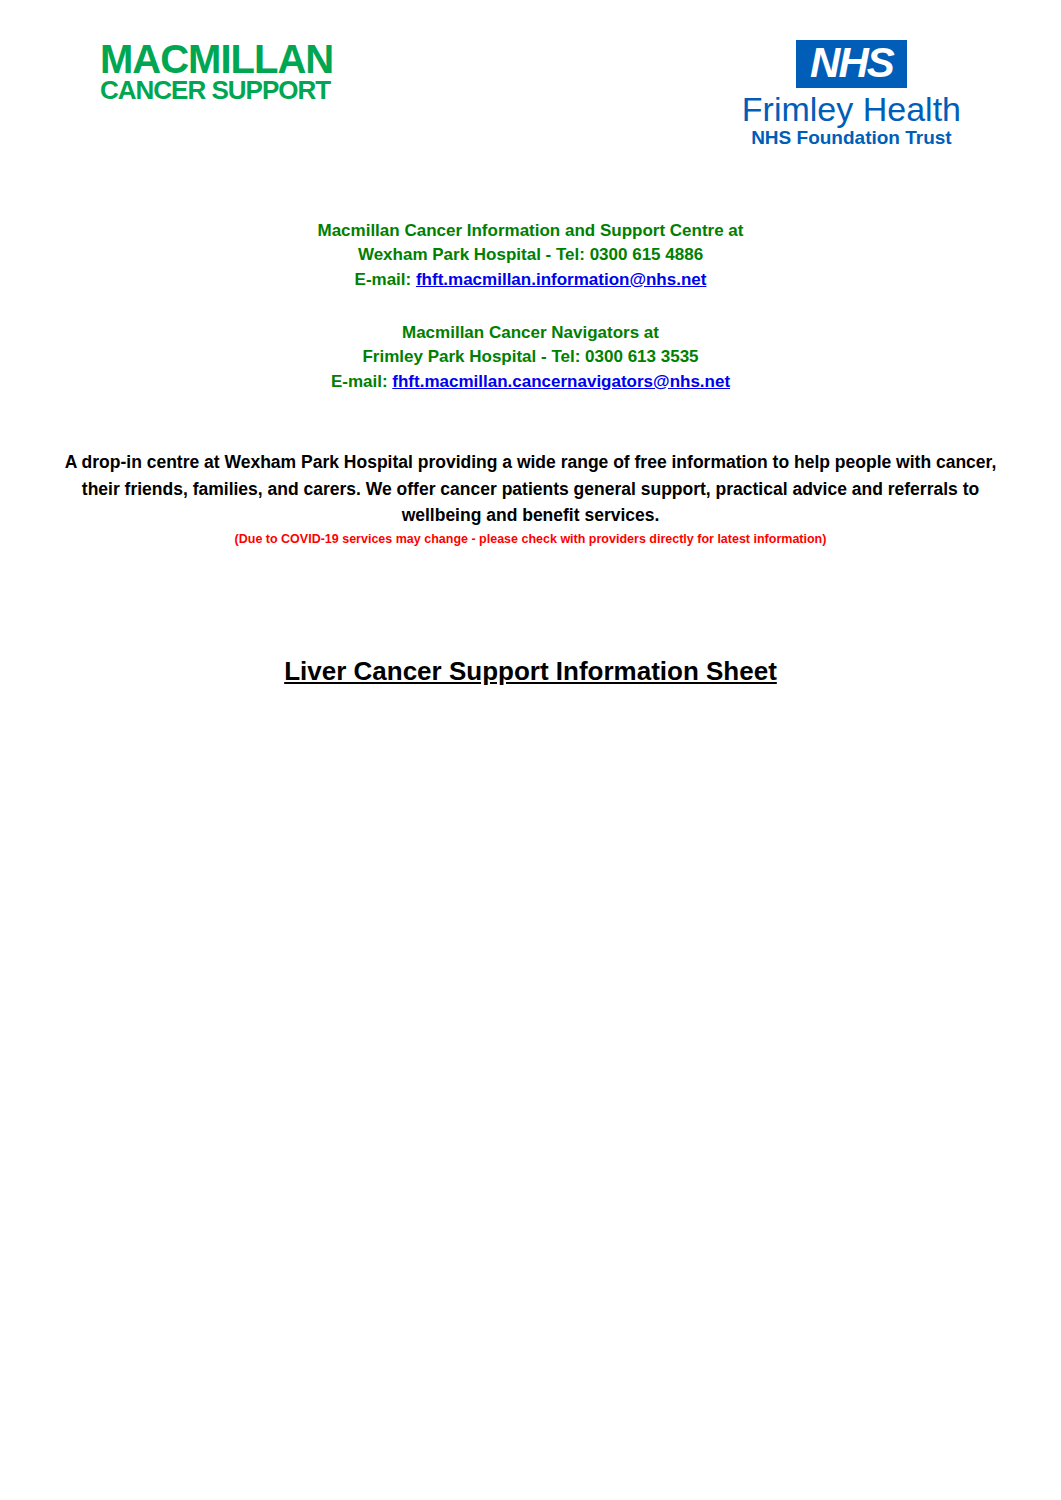MACMILLAN CANCER SUPPORT
NHS
Frimley Health
NHS Foundation Trust
Macmillan Cancer Information and Support Centre at
Wexham Park Hospital - Tel: 0300 615 4886
E-mail: fhft.macmillan.information@nhs.net
Macmillan Cancer Navigators at
Frimley Park Hospital - Tel: 0300 613 3535
E-mail: fhft.macmillan.cancernavigators@nhs.net
A drop-in centre at Wexham Park Hospital providing a wide range of free information to help people with cancer, their friends, families, and carers. We offer cancer patients general support, practical advice and referrals to wellbeing and benefit services.
(Due to COVID-19 services may change - please check with providers directly for latest information)
Liver Cancer Support Information Sheet